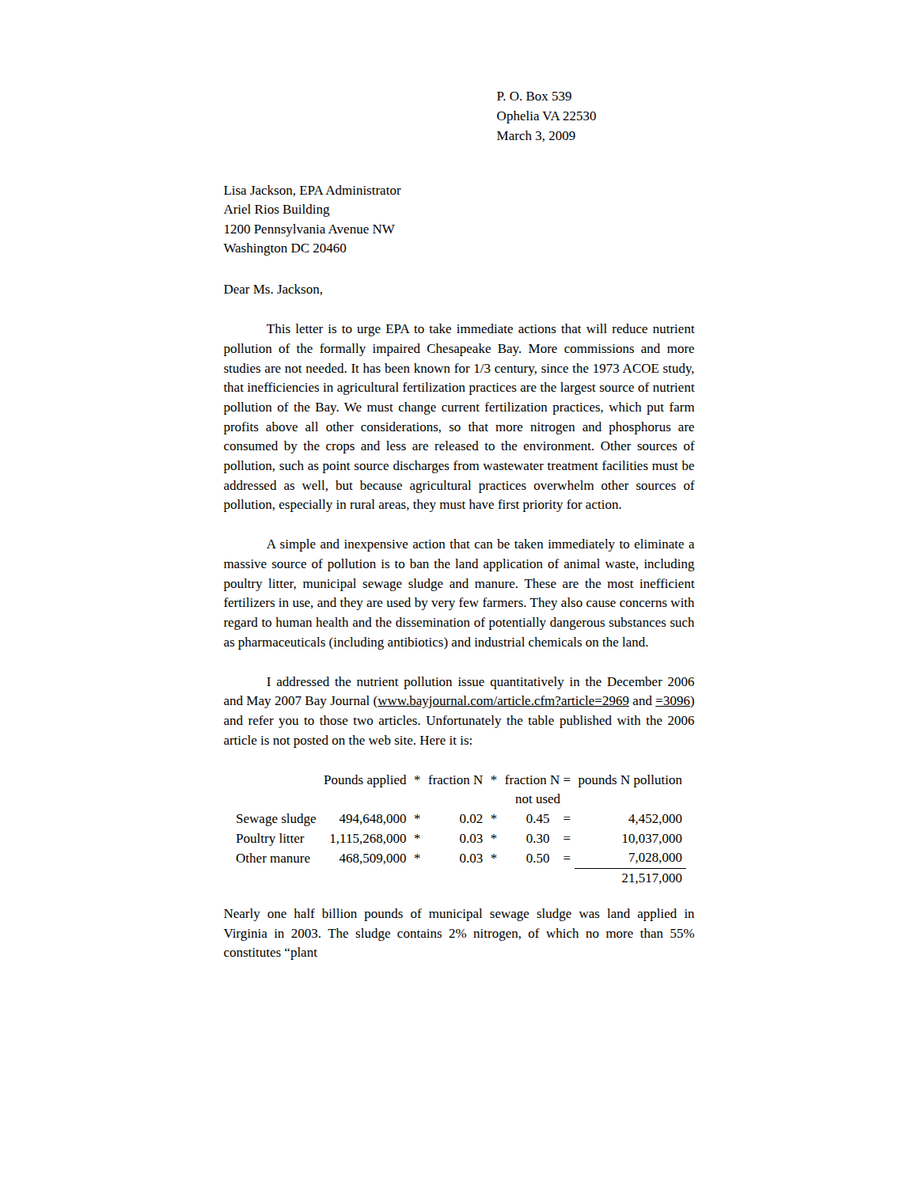P. O. Box 539
Ophelia VA 22530
March 3, 2009
Lisa Jackson, EPA Administrator
Ariel Rios Building
1200 Pennsylvania Avenue NW
Washington DC 20460
Dear Ms. Jackson,
This letter is to urge EPA to take immediate actions that will reduce nutrient pollution of the formally impaired Chesapeake Bay. More commissions and more studies are not needed. It has been known for 1/3 century, since the 1973 ACOE study, that inefficiencies in agricultural fertilization practices are the largest source of nutrient pollution of the Bay. We must change current fertilization practices, which put farm profits above all other considerations, so that more nitrogen and phosphorus are consumed by the crops and less are released to the environment. Other sources of pollution, such as point source discharges from wastewater treatment facilities must be addressed as well, but because agricultural practices overwhelm other sources of pollution, especially in rural areas, they must have first priority for action.
A simple and inexpensive action that can be taken immediately to eliminate a massive source of pollution is to ban the land application of animal waste, including poultry litter, municipal sewage sludge and manure. These are the most inefficient fertilizers in use, and they are used by very few farmers. They also cause concerns with regard to human health and the dissemination of potentially dangerous substances such as pharmaceuticals (including antibiotics) and industrial chemicals on the land.
I addressed the nutrient pollution issue quantitatively in the December 2006 and May 2007 Bay Journal (www.bayjournal.com/article.cfm?article=2969 and =3096) and refer you to those two articles. Unfortunately the table published with the 2006 article is not posted on the web site. Here it is:
| | Pounds applied | * | fraction N | * | fraction N = | pounds N pollution |
| | | | | | not used | |
| Sewage sludge | 494,648,000 | * | 0.02 | * | 0.45 = | 4,452,000 |
| Poultry litter | 1,115,268,000 | * | 0.03 | * | 0.30 = | 10,037,000 |
| Other manure | 468,509,000 | * | 0.03 | * | 0.50 = | 7,028,000 |
| | | | | | | 21,517,000 |
Nearly one half billion pounds of municipal sewage sludge was land applied in Virginia in 2003. The sludge contains 2% nitrogen, of which no more than 55% constitutes “plant